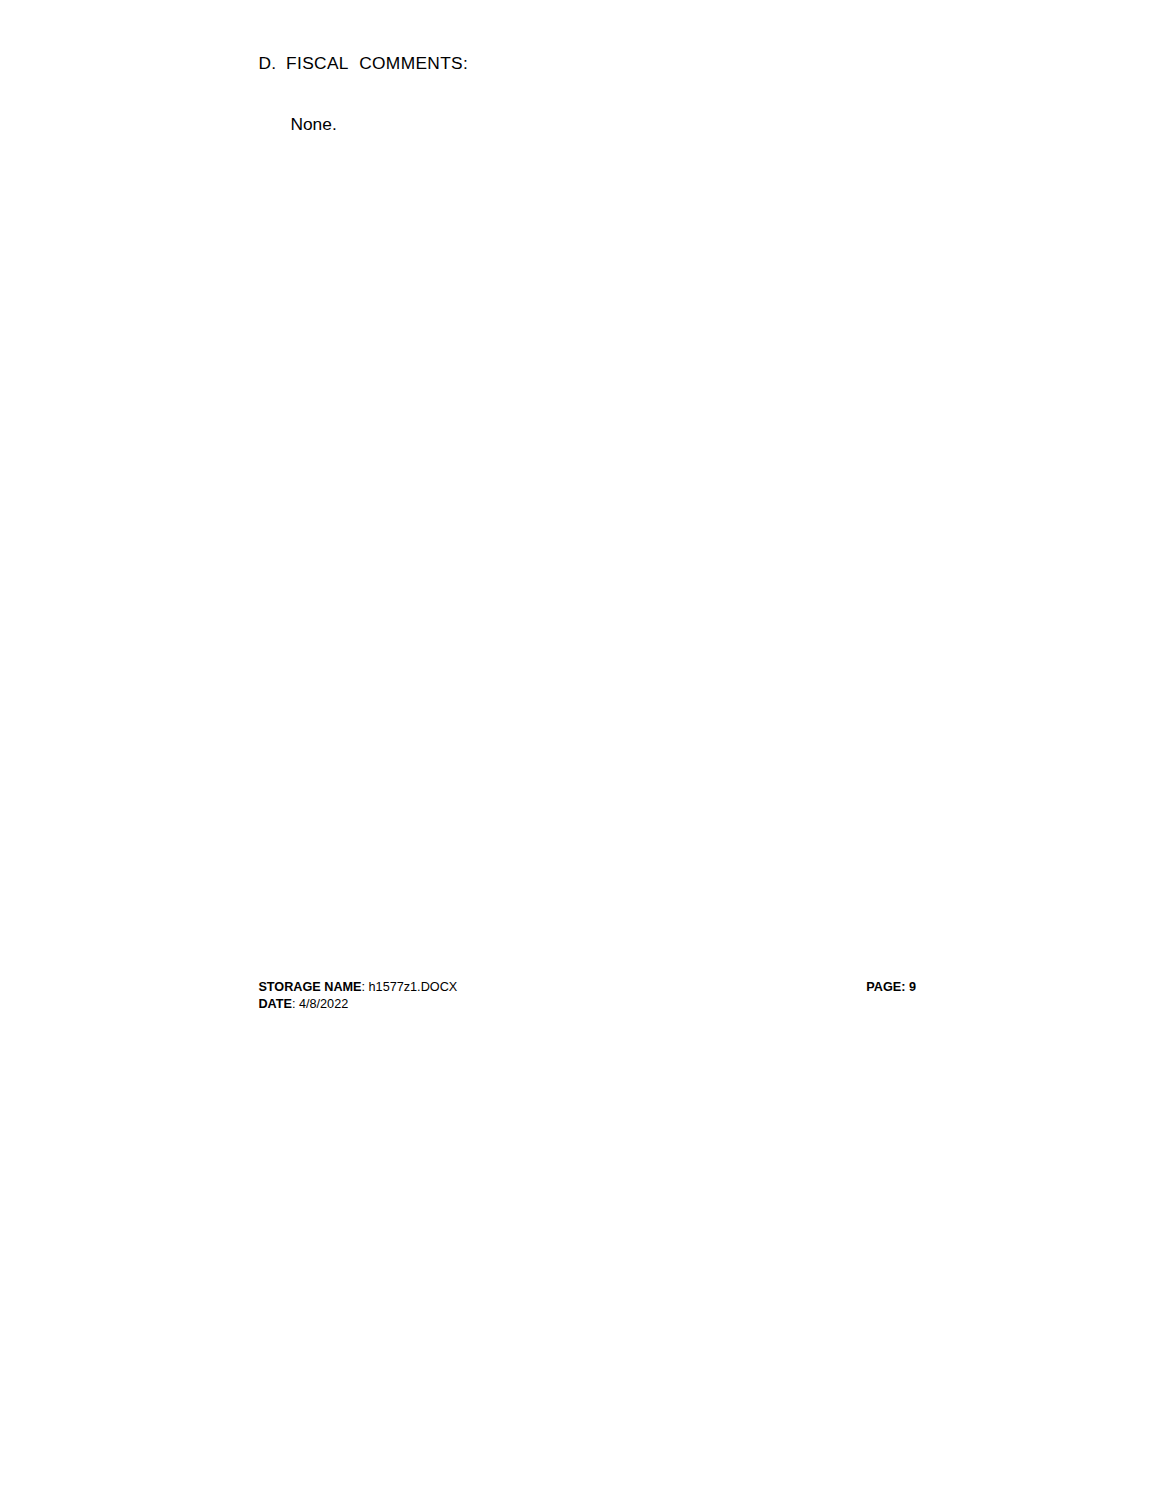D. FISCAL COMMENTS:
None.
STORAGE NAME: h1577z1.DOCX
DATE: 4/8/2022
PAGE: 9